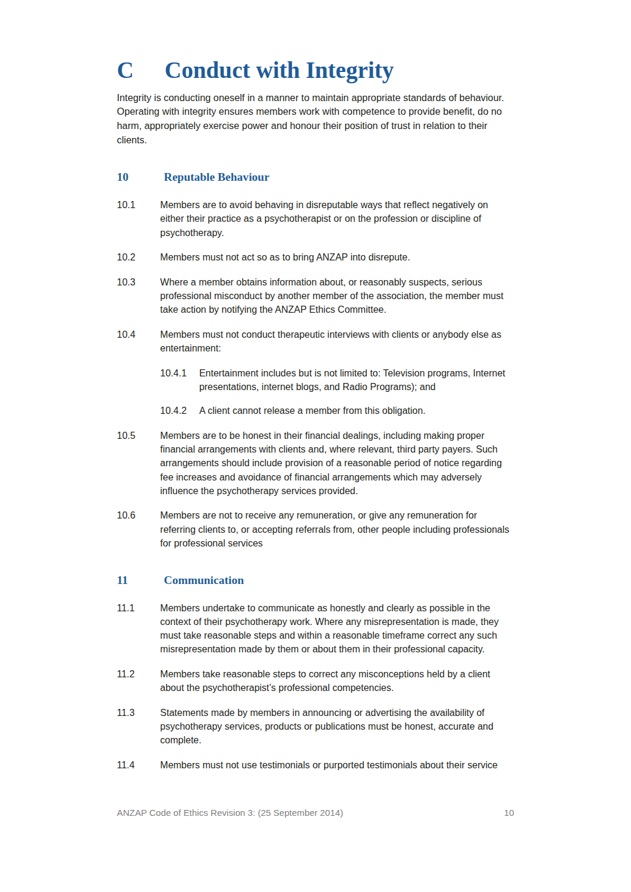CConduct with Integrity
Integrity is conducting oneself in a manner to maintain appropriate standards of behaviour. Operating with integrity ensures members work with competence to provide benefit, do no harm, appropriately exercise power and honour their position of trust in relation to their clients.
10 Reputable Behaviour
10.1 Members are to avoid behaving in disreputable ways that reflect negatively on either their practice as a psychotherapist or on the profession or discipline of psychotherapy.
10.2 Members must not act so as to bring ANZAP into disrepute.
10.3 Where a member obtains information about, or reasonably suspects, serious professional misconduct by another member of the association, the member must take action by notifying the ANZAP Ethics Committee.
10.4 Members must not conduct therapeutic interviews with clients or anybody else as entertainment:
10.4.1 Entertainment includes but is not limited to: Television programs, Internet presentations, internet blogs, and Radio Programs); and
10.4.2 A client cannot release a member from this obligation.
10.5 Members are to be honest in their financial dealings, including making proper financial arrangements with clients and, where relevant, third party payers. Such arrangements should include provision of a reasonable period of notice regarding fee increases and avoidance of financial arrangements which may adversely influence the psychotherapy services provided.
10.6 Members are not to receive any remuneration, or give any remuneration for referring clients to, or accepting referrals from, other people including professionals for professional services
11 Communication
11.1 Members undertake to communicate as honestly and clearly as possible in the context of their psychotherapy work. Where any misrepresentation is made, they must take reasonable steps and within a reasonable timeframe correct any such misrepresentation made by them or about them in their professional capacity.
11.2 Members take reasonable steps to correct any misconceptions held by a client about the psychotherapist’s professional competencies.
11.3 Statements made by members in announcing or advertising the availability of psychotherapy services, products or publications must be honest, accurate and complete.
11.4 Members must not use testimonials or purported testimonials about their service
ANZAP Code of Ethics Revision 3: (25 September 2014) 10